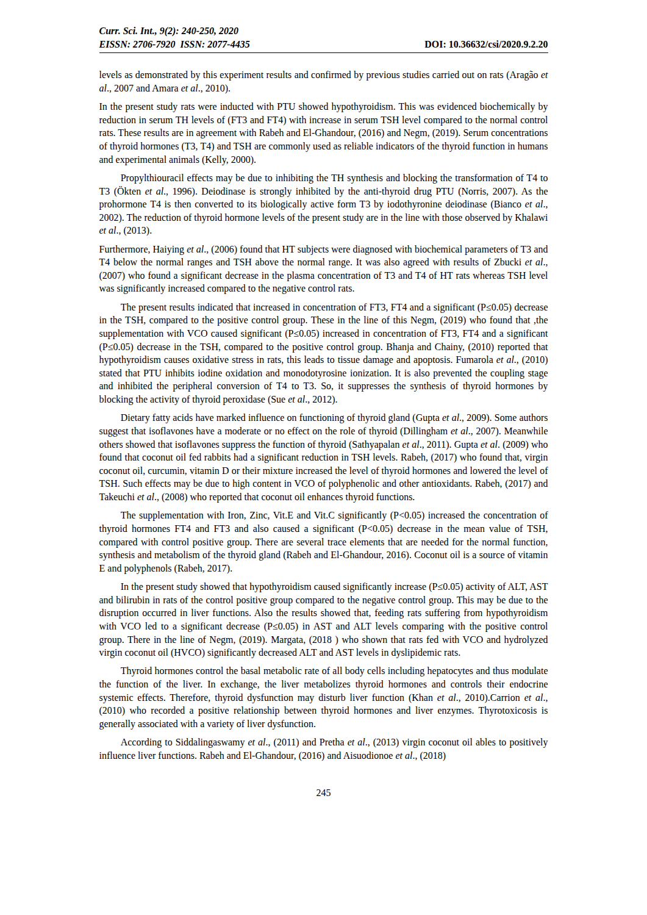Curr. Sci. Int., 9(2): 240-250, 2020
EISSN: 2706-7920 ISSN: 2077-4435 DOI: 10.36632/csi/2020.9.2.20
levels as demonstrated by this experiment results and confirmed by previous studies carried out on rats (Aragão et al., 2007 and Amara et al., 2010).
In the present study rats were inducted with PTU showed hypothyroidism. This was evidenced biochemically by reduction in serum TH levels of (FT3 and FT4) with increase in serum TSH level compared to the normal control rats. These results are in agreement with Rabeh and El-Ghandour, (2016) and Negm, (2019). Serum concentrations of thyroid hormones (T3, T4) and TSH are commonly used as reliable indicators of the thyroid function in humans and experimental animals (Kelly, 2000).
Propylthiouracil effects may be due to inhibiting the TH synthesis and blocking the transformation of T4 to T3 (Ökten et al., 1996). Deiodinase is strongly inhibited by the anti-thyroid drug PTU (Norris, 2007). As the prohormone T4 is then converted to its biologically active form T3 by iodothyronine deiodinase (Bianco et al., 2002). The reduction of thyroid hormone levels of the present study are in the line with those observed by Khalawi et al., (2013).
Furthermore, Haiying et al., (2006) found that HT subjects were diagnosed with biochemical parameters of T3 and T4 below the normal ranges and TSH above the normal range. It was also agreed with results of Zbucki et al., (2007) who found a significant decrease in the plasma concentration of T3 and T4 of HT rats whereas TSH level was significantly increased compared to the negative control rats.
The present results indicated that increased in concentration of FT3, FT4 and a significant (P≤0.05) decrease in the TSH, compared to the positive control group. These in the line of this Negm, (2019) who found that ,the supplementation with VCO caused significant (P≤0.05) increased in concentration of FT3, FT4 and a significant (P≤0.05) decrease in the TSH, compared to the positive control group. Bhanja and Chainy, (2010) reported that hypothyroidism causes oxidative stress in rats, this leads to tissue damage and apoptosis. Fumarola et al., (2010) stated that PTU inhibits iodine oxidation and monodotyrosine ionization. It is also prevented the coupling stage and inhibited the peripheral conversion of T4 to T3. So, it suppresses the synthesis of thyroid hormones by blocking the activity of thyroid peroxidase (Sue et al., 2012).
Dietary fatty acids have marked influence on functioning of thyroid gland (Gupta et al., 2009). Some authors suggest that isoflavones have a moderate or no effect on the role of thyroid (Dillingham et al., 2007). Meanwhile others showed that isoflavones suppress the function of thyroid (Sathyapalan et al., 2011). Gupta et al. (2009) who found that coconut oil fed rabbits had a significant reduction in TSH levels. Rabeh, (2017) who found that, virgin coconut oil, curcumin, vitamin D or their mixture increased the level of thyroid hormones and lowered the level of TSH. Such effects may be due to high content in VCO of polyphenolic and other antioxidants. Rabeh, (2017) and Takeuchi et al., (2008) who reported that coconut oil enhances thyroid functions.
The supplementation with Iron, Zinc, Vit.E and Vit.C significantly (P<0.05) increased the concentration of thyroid hormones FT4 and FT3 and also caused a significant (P<0.05) decrease in the mean value of TSH, compared with control positive group. There are several trace elements that are needed for the normal function, synthesis and metabolism of the thyroid gland (Rabeh and El-Ghandour, 2016). Coconut oil is a source of vitamin E and polyphenols (Rabeh, 2017).
In the present study showed that hypothyroidism caused significantly increase (P≤0.05) activity of ALT, AST and bilirubin in rats of the control positive group compared to the negative control group. This may be due to the disruption occurred in liver functions. Also the results showed that, feeding rats suffering from hypothyroidism with VCO led to a significant decrease (P≤0.05) in AST and ALT levels comparing with the positive control group. There in the line of Negm, (2019). Margata, (2018 ) who shown that rats fed with VCO and hydrolyzed virgin coconut oil (HVCO) significantly decreased ALT and AST levels in dyslipidemic rats.
Thyroid hormones control the basal metabolic rate of all body cells including hepatocytes and thus modulate the function of the liver. In exchange, the liver metabolizes thyroid hormones and controls their endocrine systemic effects. Therefore, thyroid dysfunction may disturb liver function (Khan et al., 2010).Carrion et al., (2010) who recorded a positive relationship between thyroid hormones and liver enzymes. Thyrotoxicosis is generally associated with a variety of liver dysfunction.
According to Siddalingaswamy et al., (2011) and Pretha et al., (2013) virgin coconut oil ables to positively influence liver functions. Rabeh and El-Ghandour, (2016) and Aisuodionoe et al., (2018)
245